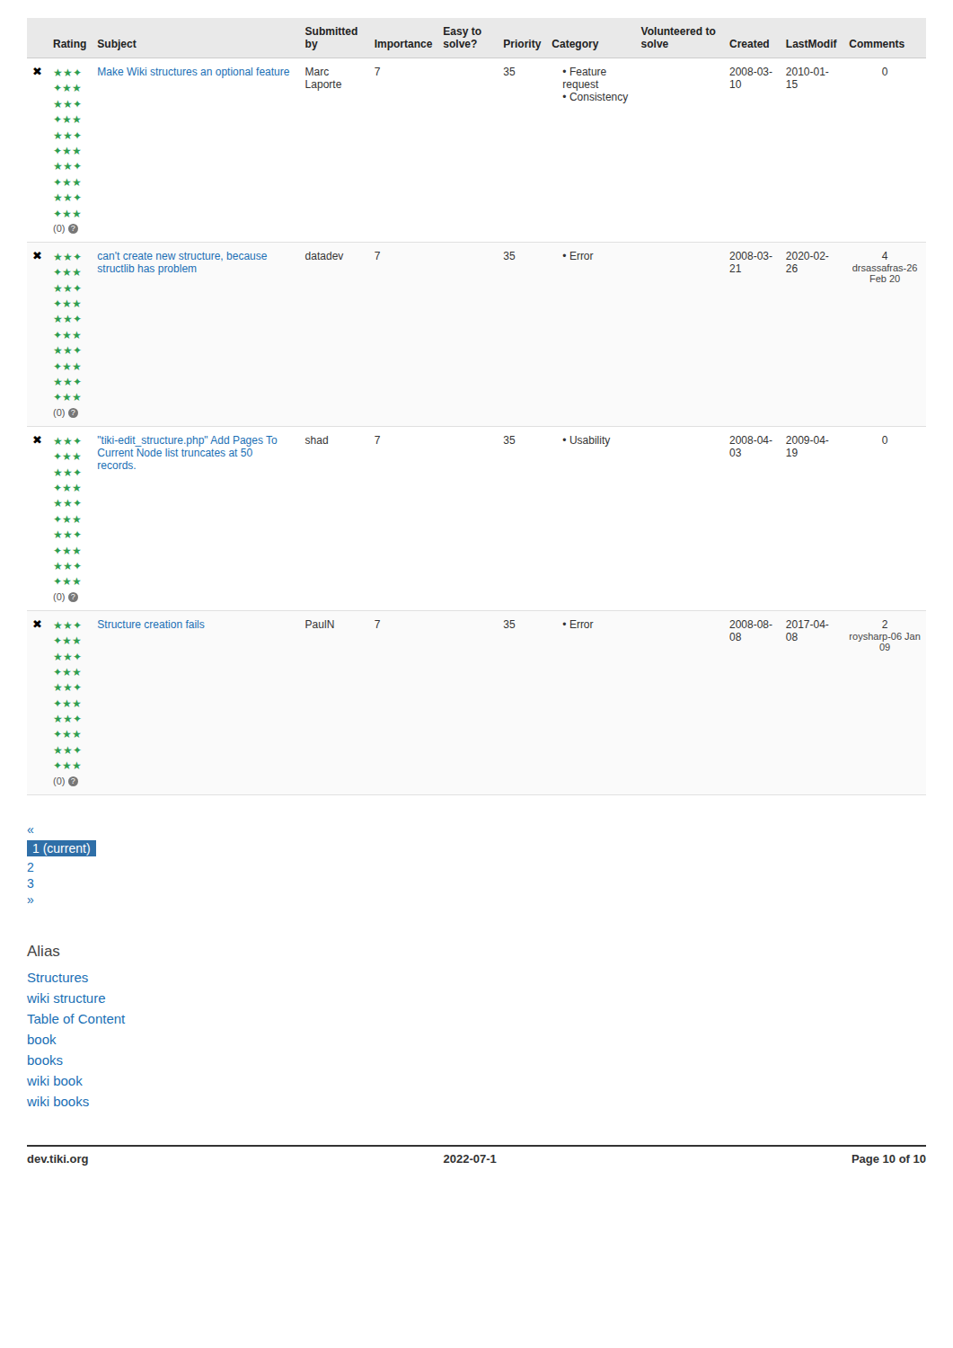| | Rating | Subject | Submitted by | Importance | Easy to solve? | Priority | Category | Volunteered to solve | Created | LastModif | Comments |
| --- | --- | --- | --- | --- | --- | --- | --- | --- | --- | --- | --- |
| ✖ | ★★ ✦ ✦ ★★ ★★ ✦ ✦ ★★ ★★ ✦ ✦ ★★ ★★ ✦ ✦ ★★ ★★ ✦ ✦ ★★ (0) ? | Make Wiki structures an optional feature | Marc Laporte | 7 | | 35 | Feature request Consistency | | 2008-03-10 | 2010-01-15 | 0 |
| ✖ | ★★ ✦ ✦ ★★ ★★ ✦ ✦ ★★ ★★ ✦ ✦ ★★ ★★ ✦ ✦ ★★ ★★ ✦ ✦ ★★ (0) ? | can't create new structure, because structlib has problem | datadev | 7 | | 35 | Error | | 2008-03-21 | 2020-02-26 | 4 drsassafras-26 Feb 20 |
| ✖ | ★★ ✦ ✦ ★★ ★★ ✦ ✦ ★★ ★★ ✦ ✦ ★★ ★★ ✦ ✦ ★★ ★★ ✦ ✦ ★★ (0) ? | "tiki-edit_structure.php" Add Pages To Current Node list truncates at 50 records. | shad | 7 | | 35 | Usability | | 2008-04-03 | 2009-04-19 | 0 |
| ✖ | ★★ ✦ ✦ ★★ ★★ ✦ ✦ ★★ ★★ ✦ ✦ ★★ ★★ ✦ ✦ ★★ ★★ ✦ ✦ ★★ (0) ? | Structure creation fails | PaulN | 7 | | 35 | Error | | 2008-08-08 | 2017-04-08 | 2 roysharp-06 Jan 09 |
« 1 (current) 2 3 »
Alias
Structures
wiki structure
Table of Content
book
books
wiki book
wiki books
dev.tiki.org
2022-07-1
Page 10 of 10